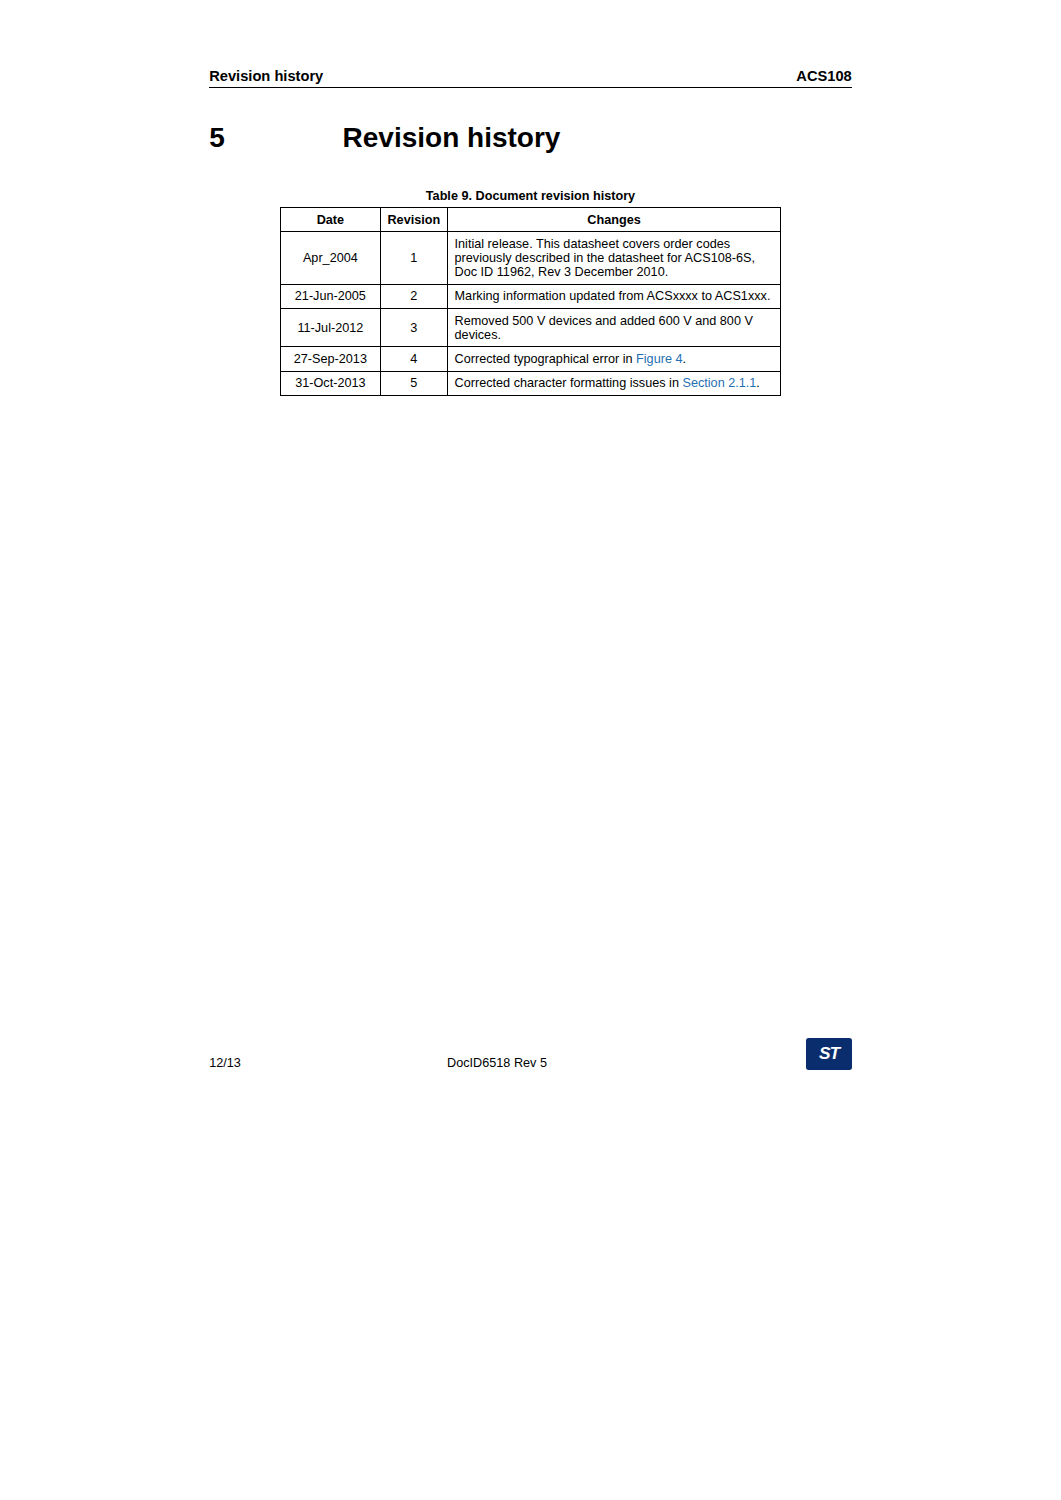Revision history ACS108
5 Revision history
Table 9. Document revision history
| Date | Revision | Changes |
| --- | --- | --- |
| Apr_2004 | 1 | Initial release. This datasheet covers order codes previously described in the datasheet for ACS108-6S, Doc ID 11962, Rev 3 December 2010. |
| 21-Jun-2005 | 2 | Marking information updated from ACSxxxx to ACS1xxx. |
| 11-Jul-2012 | 3 | Removed 500 V devices and added 600 V and 800 V devices. |
| 27-Sep-2013 | 4 | Corrected typographical error in Figure 4 . |
| 31-Oct-2013 | 5 | Corrected character formatting issues in Section 2.1.1 . |
12/13 DocID6518 Rev 5 ST